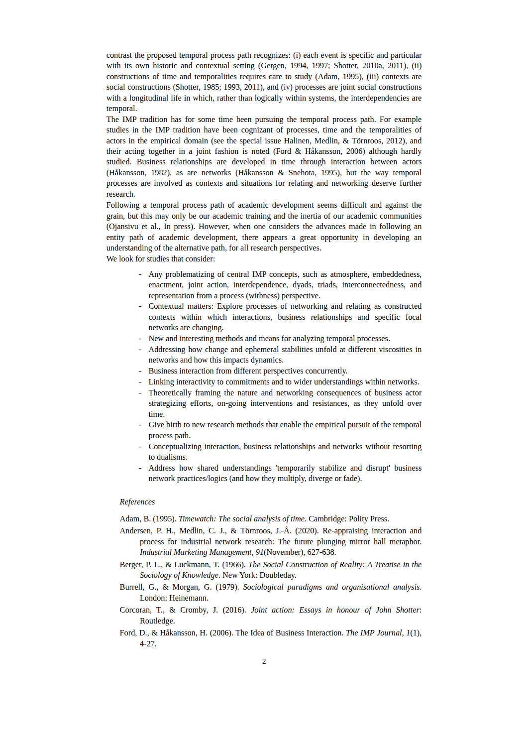contrast the proposed temporal process path recognizes: (i) each event is specific and particular with its own historic and contextual setting (Gergen, 1994, 1997; Shotter, 2010a, 2011), (ii) constructions of time and temporalities requires care to study (Adam, 1995), (iii) contexts are social constructions (Shotter, 1985; 1993, 2011), and (iv) processes are joint social constructions with a longitudinal life in which, rather than logically within systems, the interdependencies are temporal.
The IMP tradition has for some time been pursuing the temporal process path. For example studies in the IMP tradition have been cognizant of processes, time and the temporalities of actors in the empirical domain (see the special issue Halinen, Medlin, & Törnroos, 2012), and their acting together in a joint fashion is noted (Ford & Håkansson, 2006) although hardly studied. Business relationships are developed in time through interaction between actors (Håkansson, 1982), as are networks (Håkansson & Snehota, 1995), but the way temporal processes are involved as contexts and situations for relating and networking deserve further research.
Following a temporal process path of academic development seems difficult and against the grain, but this may only be our academic training and the inertia of our academic communities (Ojansivu et al., In press). However, when one considers the advances made in following an entity path of academic development, there appears a great opportunity in developing an understanding of the alternative path, for all research perspectives.
We look for studies that consider:
Any problematizing of central IMP concepts, such as atmosphere, embeddedness, enactment, joint action, interdependence, dyads, triads, interconnectedness, and representation from a process (withness) perspective.
Contextual matters: Explore processes of networking and relating as constructed contexts within which interactions, business relationships and specific focal networks are changing.
New and interesting methods and means for analyzing temporal processes.
Addressing how change and ephemeral stabilities unfold at different viscosities in networks and how this impacts dynamics.
Business interaction from different perspectives concurrently.
Linking interactivity to commitments and to wider understandings within networks.
Theoretically framing the nature and networking consequences of business actor strategizing efforts, on-going interventions and resistances, as they unfold over time.
Give birth to new research methods that enable the empirical pursuit of the temporal process path.
Conceptualizing interaction, business relationships and networks without resorting to dualisms.
Address how shared understandings 'temporarily stabilize and disrupt' business network practices/logics (and how they multiply, diverge or fade).
References
Adam, B. (1995). Timewatch: The social analysis of time. Cambridge: Polity Press.
Andersen, P. H., Medlin, C. J., & Törnroos, J.-Å. (2020). Re-appraising interaction and process for industrial network research: The future plunging mirror hall metaphor. Industrial Marketing Management, 91(November), 627-638.
Berger, P. L., & Luckmann, T. (1966). The Social Construction of Reality: A Treatise in the Sociology of Knowledge. New York: Doubleday.
Burrell, G., & Morgan, G. (1979). Sociological paradigms and organisational analysis. London: Heinemann.
Corcoran, T., & Cromby, J. (2016). Joint action: Essays in honour of John Shotter: Routledge.
Ford, D., & Håkansson, H. (2006). The Idea of Business Interaction. The IMP Journal, 1(1), 4-27.
2